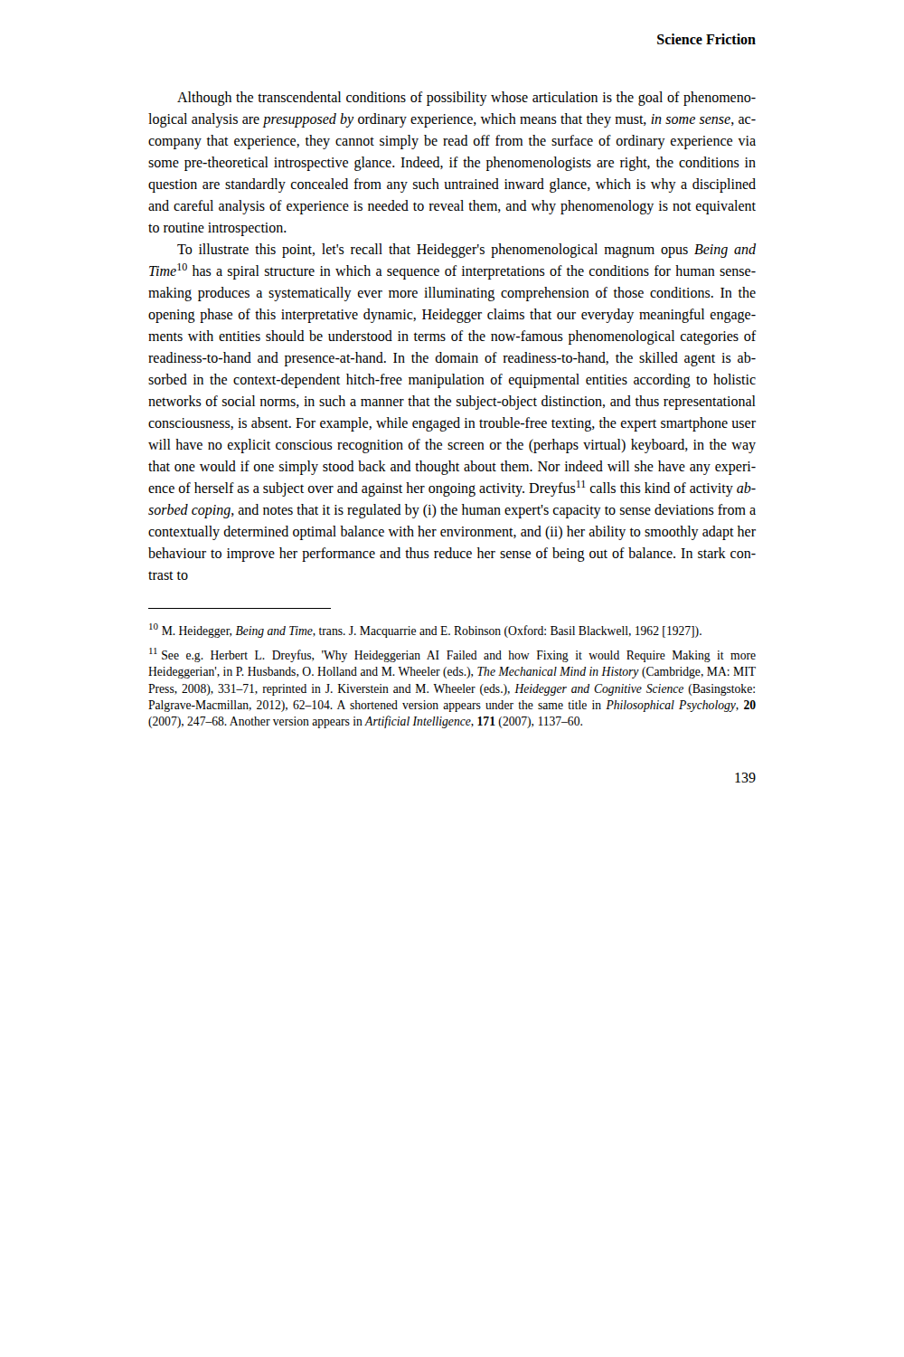Science Friction
Although the transcendental conditions of possibility whose articulation is the goal of phenomenological analysis are presupposed by ordinary experience, which means that they must, in some sense, accompany that experience, they cannot simply be read off from the surface of ordinary experience via some pre-theoretical introspective glance. Indeed, if the phenomenologists are right, the conditions in question are standardly concealed from any such untrained inward glance, which is why a disciplined and careful analysis of experience is needed to reveal them, and why phenomenology is not equivalent to routine introspection.
To illustrate this point, let's recall that Heidegger's phenomenological magnum opus Being and Time10 has a spiral structure in which a sequence of interpretations of the conditions for human sense-making produces a systematically ever more illuminating comprehension of those conditions. In the opening phase of this interpretative dynamic, Heidegger claims that our everyday meaningful engagements with entities should be understood in terms of the now-famous phenomenological categories of readiness-to-hand and presence-at-hand. In the domain of readiness-to-hand, the skilled agent is absorbed in the context-dependent hitch-free manipulation of equipmental entities according to holistic networks of social norms, in such a manner that the subject-object distinction, and thus representational consciousness, is absent. For example, while engaged in trouble-free texting, the expert smartphone user will have no explicit conscious recognition of the screen or the (perhaps virtual) keyboard, in the way that one would if one simply stood back and thought about them. Nor indeed will she have any experience of herself as a subject over and against her ongoing activity. Dreyfus11 calls this kind of activity absorbed coping, and notes that it is regulated by (i) the human expert's capacity to sense deviations from a contextually determined optimal balance with her environment, and (ii) her ability to smoothly adapt her behaviour to improve her performance and thus reduce her sense of being out of balance. In stark contrast to
10 M. Heidegger, Being and Time, trans. J. Macquarrie and E. Robinson (Oxford: Basil Blackwell, 1962 [1927]).
11 See e.g. Herbert L. Dreyfus, 'Why Heideggerian AI Failed and how Fixing it would Require Making it more Heideggerian', in P. Husbands, O. Holland and M. Wheeler (eds.), The Mechanical Mind in History (Cambridge, MA: MIT Press, 2008), 331–71, reprinted in J. Kiverstein and M. Wheeler (eds.), Heidegger and Cognitive Science (Basingstoke: Palgrave-Macmillan, 2012), 62–104. A shortened version appears under the same title in Philosophical Psychology, 20 (2007), 247–68. Another version appears in Artificial Intelligence, 171 (2007), 1137–60.
139